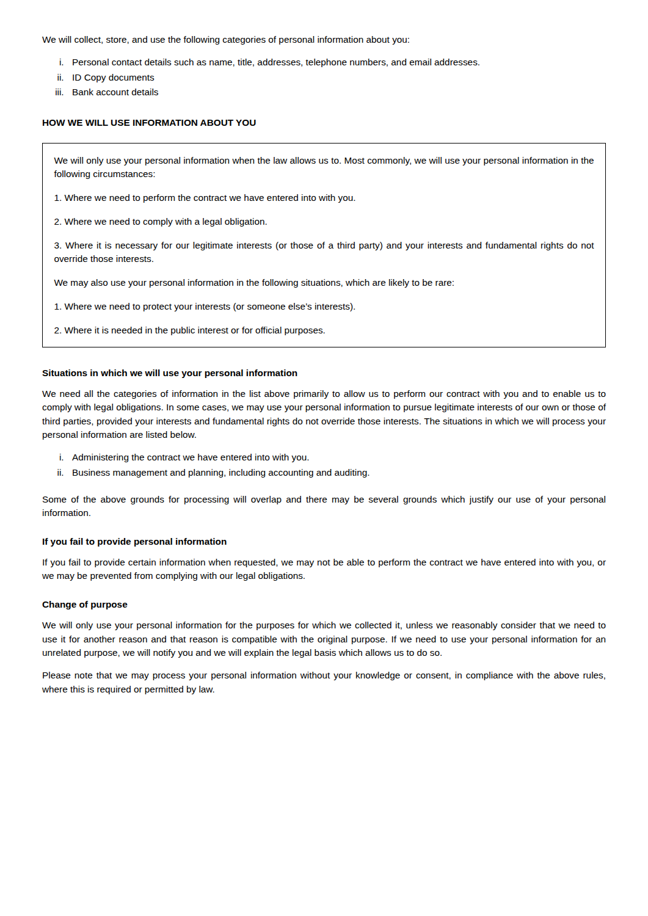We will collect, store, and use the following categories of personal information about you:
Personal contact details such as name, title, addresses, telephone numbers, and email addresses.
ID Copy documents
Bank account details
How we will use information about you
We will only use your personal information when the law allows us to. Most commonly, we will use your personal information in the following circumstances:
1. Where we need to perform the contract we have entered into with you.
2. Where we need to comply with a legal obligation.
3. Where it is necessary for our legitimate interests (or those of a third party) and your interests and fundamental rights do not override those interests.
We may also use your personal information in the following situations, which are likely to be rare:
1. Where we need to protect your interests (or someone else’s interests).
2. Where it is needed in the public interest or for official purposes.
Situations in which we will use your personal information
We need all the categories of information in the list above primarily to allow us to perform our contract with you and to enable us to comply with legal obligations. In some cases, we may use your personal information to pursue legitimate interests of our own or those of third parties, provided your interests and fundamental rights do not override those interests. The situations in which we will process your personal information are listed below.
Administering the contract we have entered into with you.
Business management and planning, including accounting and auditing.
Some of the above grounds for processing will overlap and there may be several grounds which justify our use of your personal information.
If you fail to provide personal information
If you fail to provide certain information when requested, we may not be able to perform the contract we have entered into with you, or we may be prevented from complying with our legal obligations.
Change of purpose
We will only use your personal information for the purposes for which we collected it, unless we reasonably consider that we need to use it for another reason and that reason is compatible with the original purpose. If we need to use your personal information for an unrelated purpose, we will notify you and we will explain the legal basis which allows us to do so.
Please note that we may process your personal information without your knowledge or consent, in compliance with the above rules, where this is required or permitted by law.